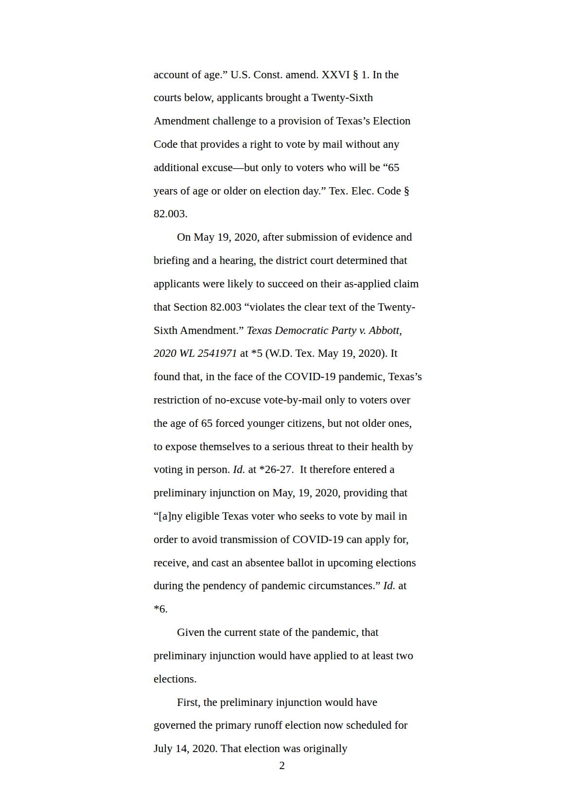account of age.” U.S. Const. amend. XXVI § 1. In the courts below, applicants brought a Twenty-Sixth Amendment challenge to a provision of Texas’s Election Code that provides a right to vote by mail without any additional excuse—but only to voters who will be “65 years of age or older on election day.” Tex. Elec. Code § 82.003.
On May 19, 2020, after submission of evidence and briefing and a hearing, the district court determined that applicants were likely to succeed on their as-applied claim that Section 82.003 “violates the clear text of the Twenty-Sixth Amendment.” Texas Democratic Party v. Abbott, 2020 WL 2541971 at *5 (W.D. Tex. May 19, 2020). It found that, in the face of the COVID-19 pandemic, Texas’s restriction of no-excuse vote-by-mail only to voters over the age of 65 forced younger citizens, but not older ones, to expose themselves to a serious threat to their health by voting in person. Id. at *26-27. It therefore entered a preliminary injunction on May, 19, 2020, providing that “[a]ny eligible Texas voter who seeks to vote by mail in order to avoid transmission of COVID-19 can apply for, receive, and cast an absentee ballot in upcoming elections during the pendency of pandemic circumstances.” Id. at *6.
Given the current state of the pandemic, that preliminary injunction would have applied to at least two elections.
First, the preliminary injunction would have governed the primary runoff election now scheduled for July 14, 2020. That election was originally
2